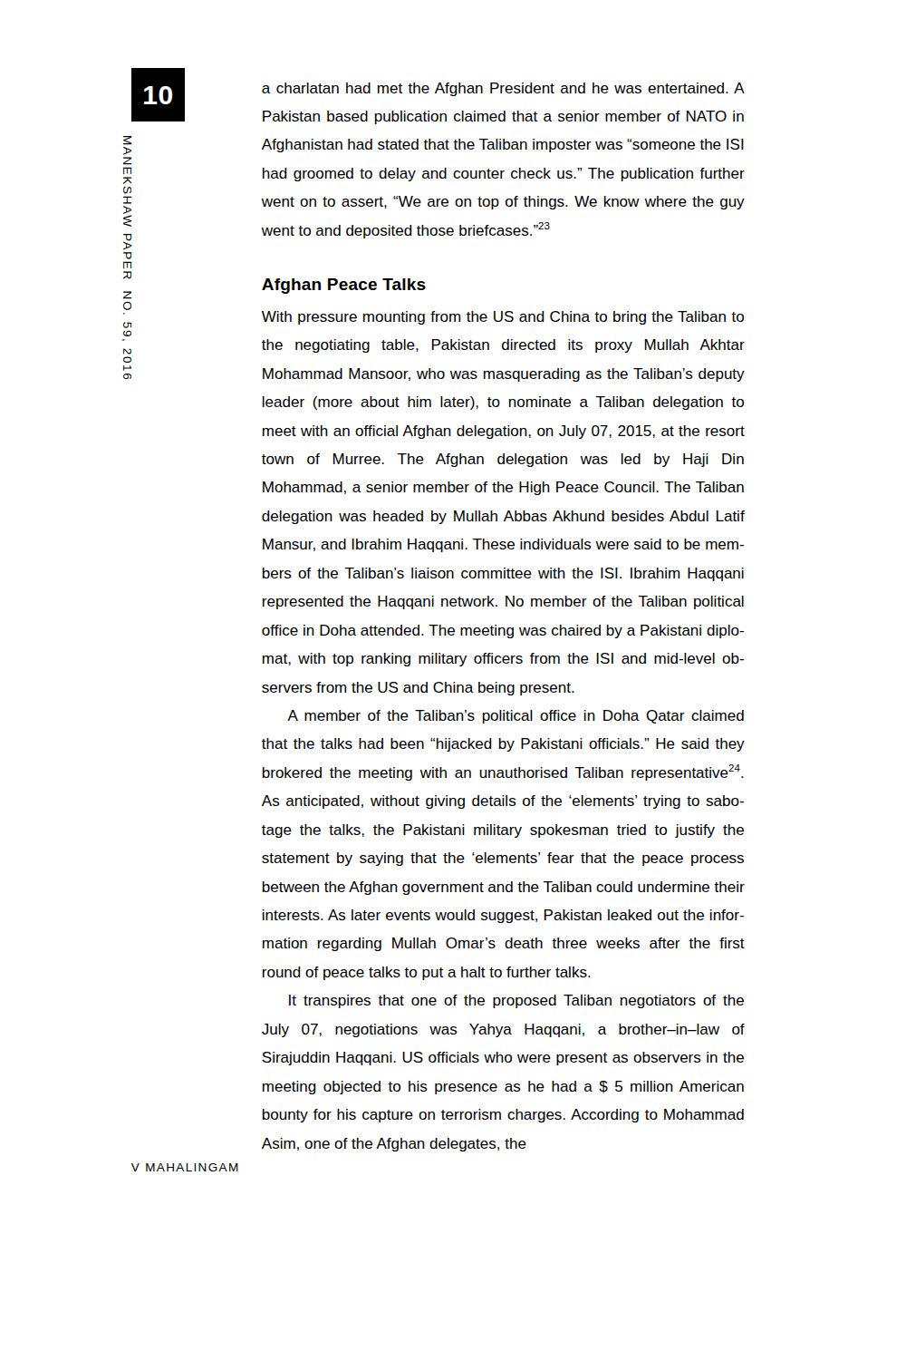10
Manekshaw Paper No. 59, 2016
a charlatan had met the Afghan President and he was entertained. A Pakistan based publication claimed that a senior member of NATO in Afghanistan had stated that the Taliban imposter was “someone the ISI had groomed to delay and counter check us.” The publication further went on to assert, “We are on top of things. We know where the guy went to and deposited those briefcases.”23
Afghan Peace Talks
With pressure mounting from the US and China to bring the Taliban to the negotiating table, Pakistan directed its proxy Mullah Akhtar Mohammad Mansoor, who was masquerading as the Taliban’s deputy leader (more about him later), to nominate a Taliban delegation to meet with an official Afghan delegation, on July 07, 2015, at the resort town of Murree. The Afghan delegation was led by Haji Din Mohammad, a senior member of the High Peace Council. The Taliban delegation was headed by Mullah Abbas Akhund besides Abdul Latif Mansur, and Ibrahim Haqqani. These individuals were said to be members of the Taliban’s liaison committee with the ISI. Ibrahim Haqqani represented the Haqqani network. No member of the Taliban political office in Doha attended. The meeting was chaired by a Pakistani diplomat, with top ranking military officers from the ISI and mid-level observers from the US and China being present.
A member of the Taliban’s political office in Doha Qatar claimed that the talks had been “hijacked by Pakistani officials.” He said they brokered the meeting with an unauthorised Taliban representative24. As anticipated, without giving details of the ‘elements’ trying to sabotage the talks, the Pakistani military spokesman tried to justify the statement by saying that the ‘elements’ fear that the peace process between the Afghan government and the Taliban could undermine their interests. As later events would suggest, Pakistan leaked out the information regarding Mullah Omar’s death three weeks after the first round of peace talks to put a halt to further talks.
It transpires that one of the proposed Taliban negotiators of the July 07, negotiations was Yahya Haqqani, a brother–in–law of Sirajuddin Haqqani. US officials who were present as observers in the meeting objected to his presence as he had a $ 5 million American bounty for his capture on terrorism charges. According to Mohammad Asim, one of the Afghan delegates, the
V Mahalingam